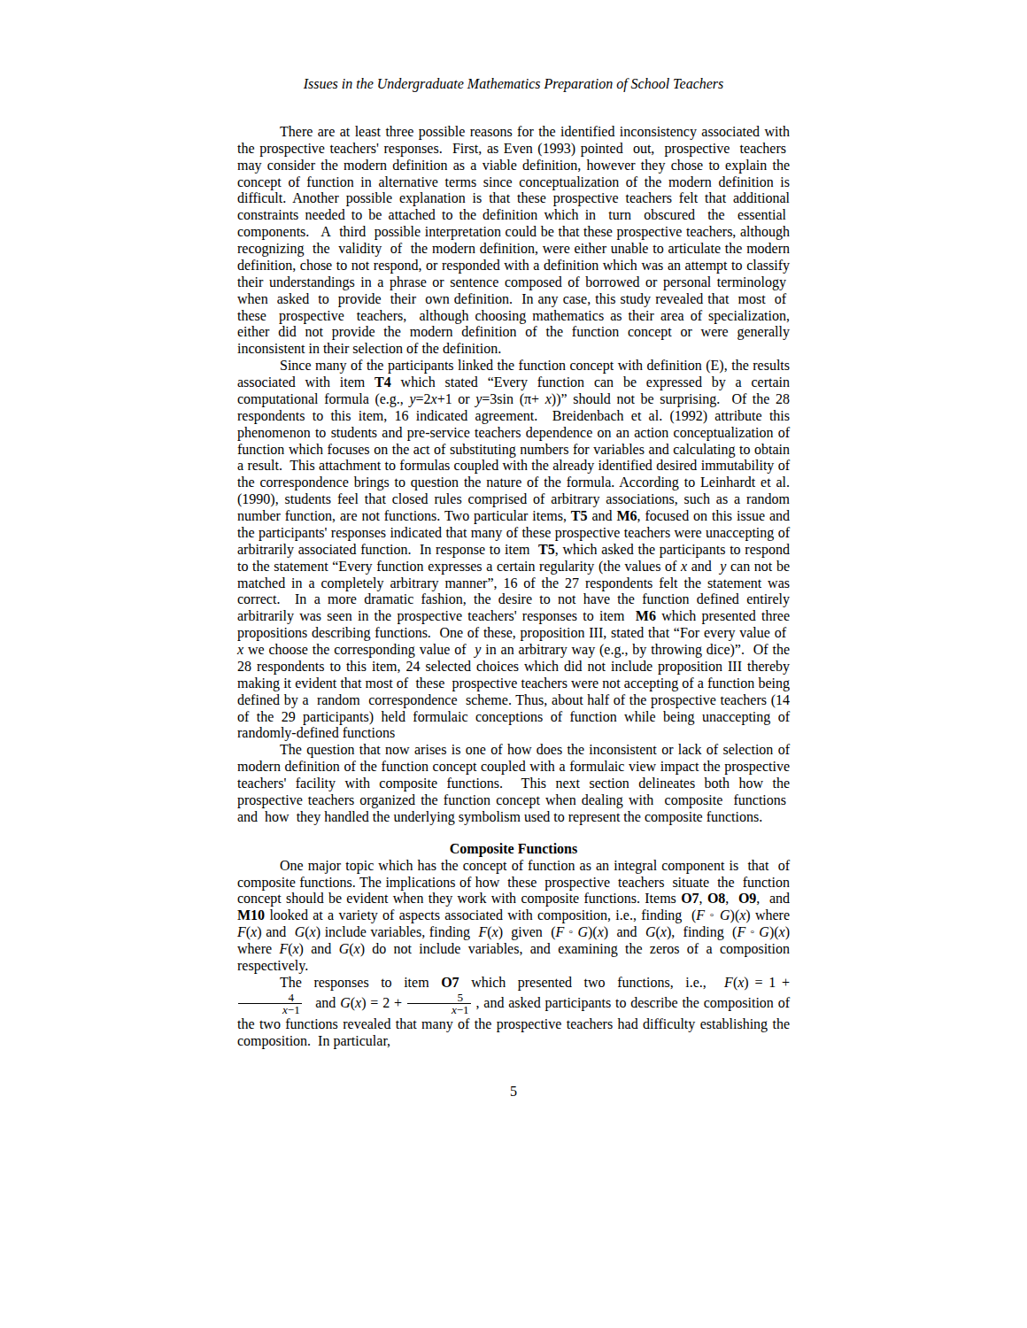Issues in the Undergraduate Mathematics Preparation of School Teachers
There are at least three possible reasons for the identified inconsistency associated with the prospective teachers' responses. First, as Even (1993) pointed out, prospective teachers may consider the modern definition as a viable definition, however they chose to explain the concept of function in alternative terms since conceptualization of the modern definition is difficult. Another possible explanation is that these prospective teachers felt that additional constraints needed to be attached to the definition which in turn obscured the essential components. A third possible interpretation could be that these prospective teachers, although recognizing the validity of the modern definition, were either unable to articulate the modern definition, chose to not respond, or responded with a definition which was an attempt to classify their understandings in a phrase or sentence composed of borrowed or personal terminology when asked to provide their own definition. In any case, this study revealed that most of these prospective teachers, although choosing mathematics as their area of specialization, either did not provide the modern definition of the function concept or were generally inconsistent in their selection of the definition.
Since many of the participants linked the function concept with definition (E), the results associated with item T4 which stated “Every function can be expressed by a certain computational formula (e.g., y=2x+1 or y=3sin (π+ x))” should not be surprising. Of the 28 respondents to this item, 16 indicated agreement. Breidenbach et al. (1992) attribute this phenomenon to students and pre-service teachers dependence on an action conceptualization of function which focuses on the act of substituting numbers for variables and calculating to obtain a result. This attachment to formulas coupled with the already identified desired immutability of the correspondence brings to question the nature of the formula. According to Leinhardt et al. (1990), students feel that closed rules comprised of arbitrary associations, such as a random number function, are not functions. Two particular items, T5 and M6, focused on this issue and the participants' responses indicated that many of these prospective teachers were unaccepting of arbitrarily associated function. In response to item T5, which asked the participants to respond to the statement “Every function expresses a certain regularity (the values of x and y can not be matched in a completely arbitrary manner”, 16 of the 27 respondents felt the statement was correct. In a more dramatic fashion, the desire to not have the function defined entirely arbitrarily was seen in the prospective teachers' responses to item M6 which presented three propositions describing functions. One of these, proposition III, stated that “For every value of x we choose the corresponding value of y in an arbitrary way (e.g., by throwing dice)”. Of the 28 respondents to this item, 24 selected choices which did not include proposition III thereby making it evident that most of these prospective teachers were not accepting of a function being defined by a random correspondence scheme. Thus, about half of the prospective teachers (14 of the 29 participants) held formulaic conceptions of function while being unaccepting of randomly-defined functions
The question that now arises is one of how does the inconsistent or lack of selection of modern definition of the function concept coupled with a formulaic view impact the prospective teachers' facility with composite functions. This next section delineates both how the prospective teachers organized the function concept when dealing with composite functions and how they handled the underlying symbolism used to represent the composite functions.
Composite Functions
One major topic which has the concept of function as an integral component is that of composite functions. The implications of how these prospective teachers situate the function concept should be evident when they work with composite functions. Items O7, O8, O9, and M10 looked at a variety of aspects associated with composition, i.e., finding (F ◦ G)(x) where F(x) and G(x) include variables, finding F(x) given (F ◦ G)(x) and G(x), finding (F ◦ G)(x) where F(x) and G(x) do not include variables, and examining the zeros of a composition respectively.
The responses to item O7 which presented two functions, i.e., F(x) = 1 + 4 x−1 and G(x) = 2 + 5 x−1 , and asked participants to describe the composition of the two functions revealed that many of the prospective teachers had difficulty establishing the composition. In particular,
5